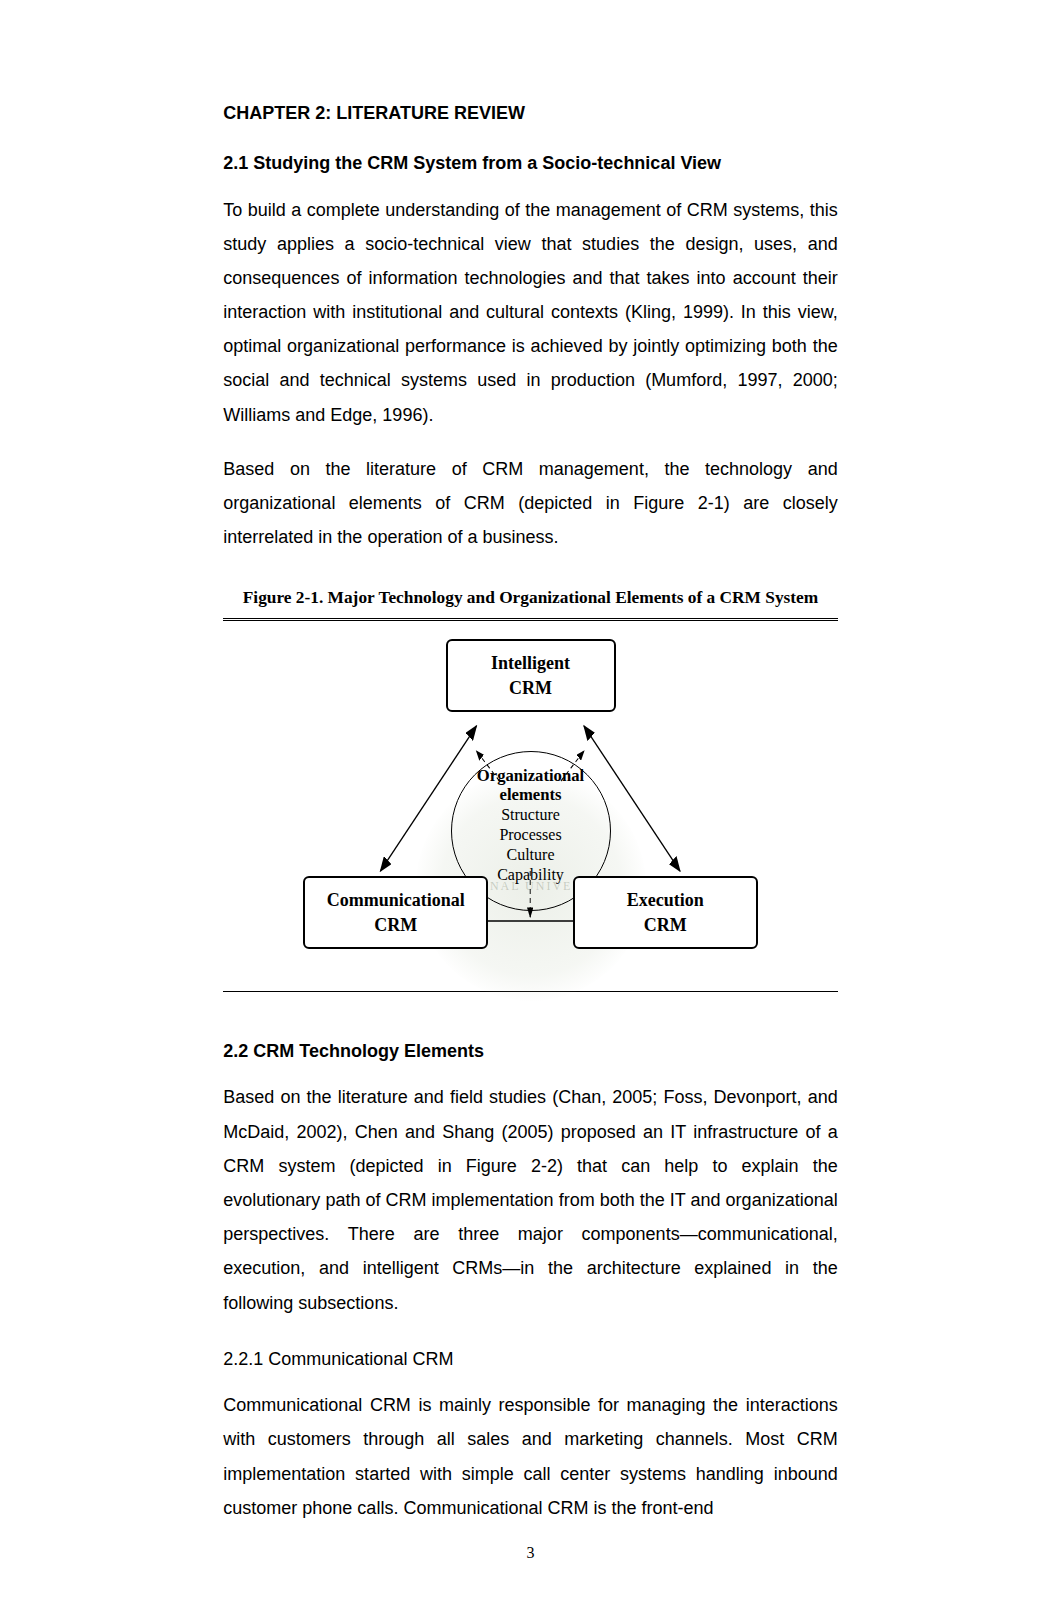CHAPTER 2: LITERATURE REVIEW
2.1 Studying the CRM System from a Socio-technical View
To build a complete understanding of the management of CRM systems, this study applies a socio-technical view that studies the design, uses, and consequences of information technologies and that takes into account their interaction with institutional and cultural contexts (Kling, 1999). In this view, optimal organizational performance is achieved by jointly optimizing both the social and technical systems used in production (Mumford, 1997, 2000; Williams and Edge, 1996).
Based on the literature of CRM management, the technology and organizational elements of CRM (depicted in Figure 2-1) are closely interrelated in the operation of a business.
Figure 2-1. Major Technology and Organizational Elements of a CRM System
Intelligent
CRM
Organizational
elements
Structure
Processes
Culture
Capability
Communicational
CRM
Execution
CRM
2.2 CRM Technology Elements
Based on the literature and field studies (Chan, 2005; Foss, Devonport, and McDaid, 2002), Chen and Shang (2005) proposed an IT infrastructure of a CRM system (depicted in Figure 2-2) that can help to explain the evolutionary path of CRM implementation from both the IT and organizational perspectives. There are three major components—communicational, execution, and intelligent CRMs—in the architecture explained in the following subsections.
2.2.1 Communicational CRM
Communicational CRM is mainly responsible for managing the interactions with customers through all sales and marketing channels. Most CRM implementation started with simple call center systems handling inbound customer phone calls. Communicational CRM is the front-end
3